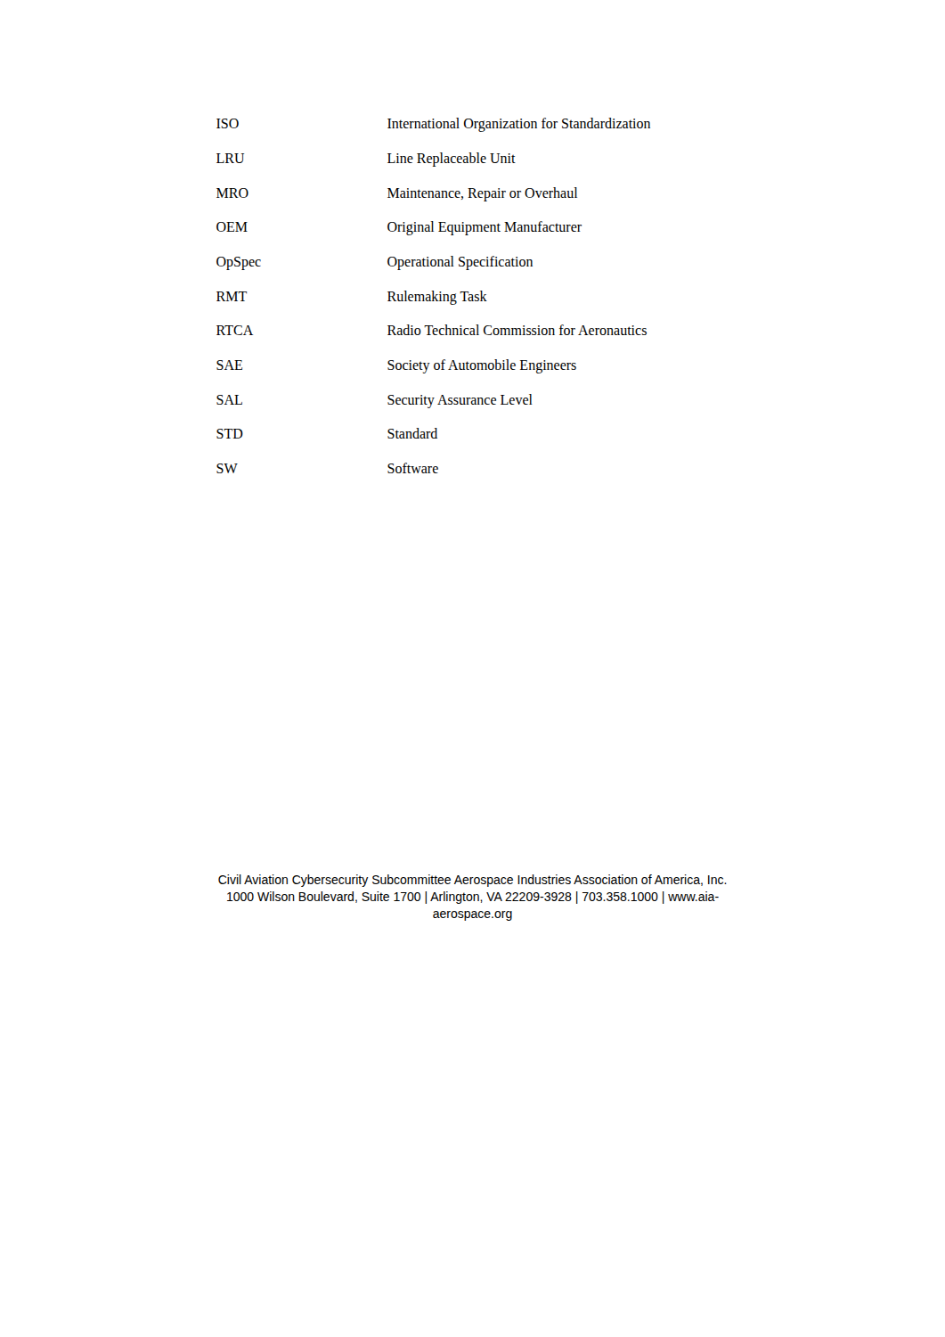| ISO | International Organization for Standardization |
| LRU | Line Replaceable Unit |
| MRO | Maintenance, Repair or Overhaul |
| OEM | Original Equipment Manufacturer |
| OpSpec | Operational Specification |
| RMT | Rulemaking Task |
| RTCA | Radio Technical Commission for Aeronautics |
| SAE | Society of Automobile Engineers |
| SAL | Security Assurance Level |
| STD | Standard |
| SW | Software |
Civil Aviation Cybersecurity Subcommittee Aerospace Industries Association of America, Inc. 1000 Wilson Boulevard, Suite 1700 | Arlington, VA 22209-3928 | 703.358.1000 | www.aia-aerospace.org